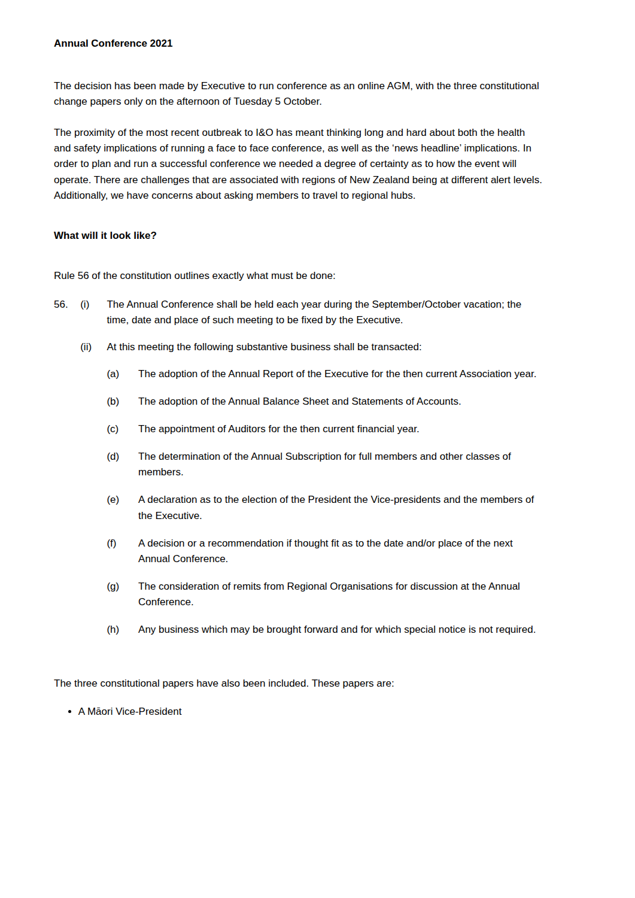Annual Conference 2021
The decision has been made by Executive to run conference as an online AGM, with the three constitutional change papers only on the afternoon of Tuesday 5 October.
The proximity of the most recent outbreak to I&O has meant thinking long and hard about both the health and safety implications of running a face to face conference, as well as the ‘news headline’ implications. In order to plan and run a successful conference we needed a degree of certainty as to how the event will operate. There are challenges that are associated with regions of New Zealand being at different alert levels. Additionally, we have concerns about asking members to travel to regional hubs.
What will it look like?
Rule 56 of the constitution outlines exactly what must be done:
56.
(i)
The Annual Conference shall be held each year during the September/October vacation; the time, date and place of such meeting to be fixed by the Executive.
(ii)
At this meeting the following substantive business shall be transacted:
(a) The adoption of the Annual Report of the Executive for the then current Association year.
(b) The adoption of the Annual Balance Sheet and Statements of Accounts.
(c) The appointment of Auditors for the then current financial year.
(d) The determination of the Annual Subscription for full members and other classes of members.
(e) A declaration as to the election of the President the Vice-presidents and the members of the Executive.
(f) A decision or a recommendation if thought fit as to the date and/or place of the next Annual Conference.
(g) The consideration of remits from Regional Organisations for discussion at the Annual Conference.
(h) Any business which may be brought forward and for which special notice is not required.
The three constitutional papers have also been included. These papers are:
A Māori Vice-President